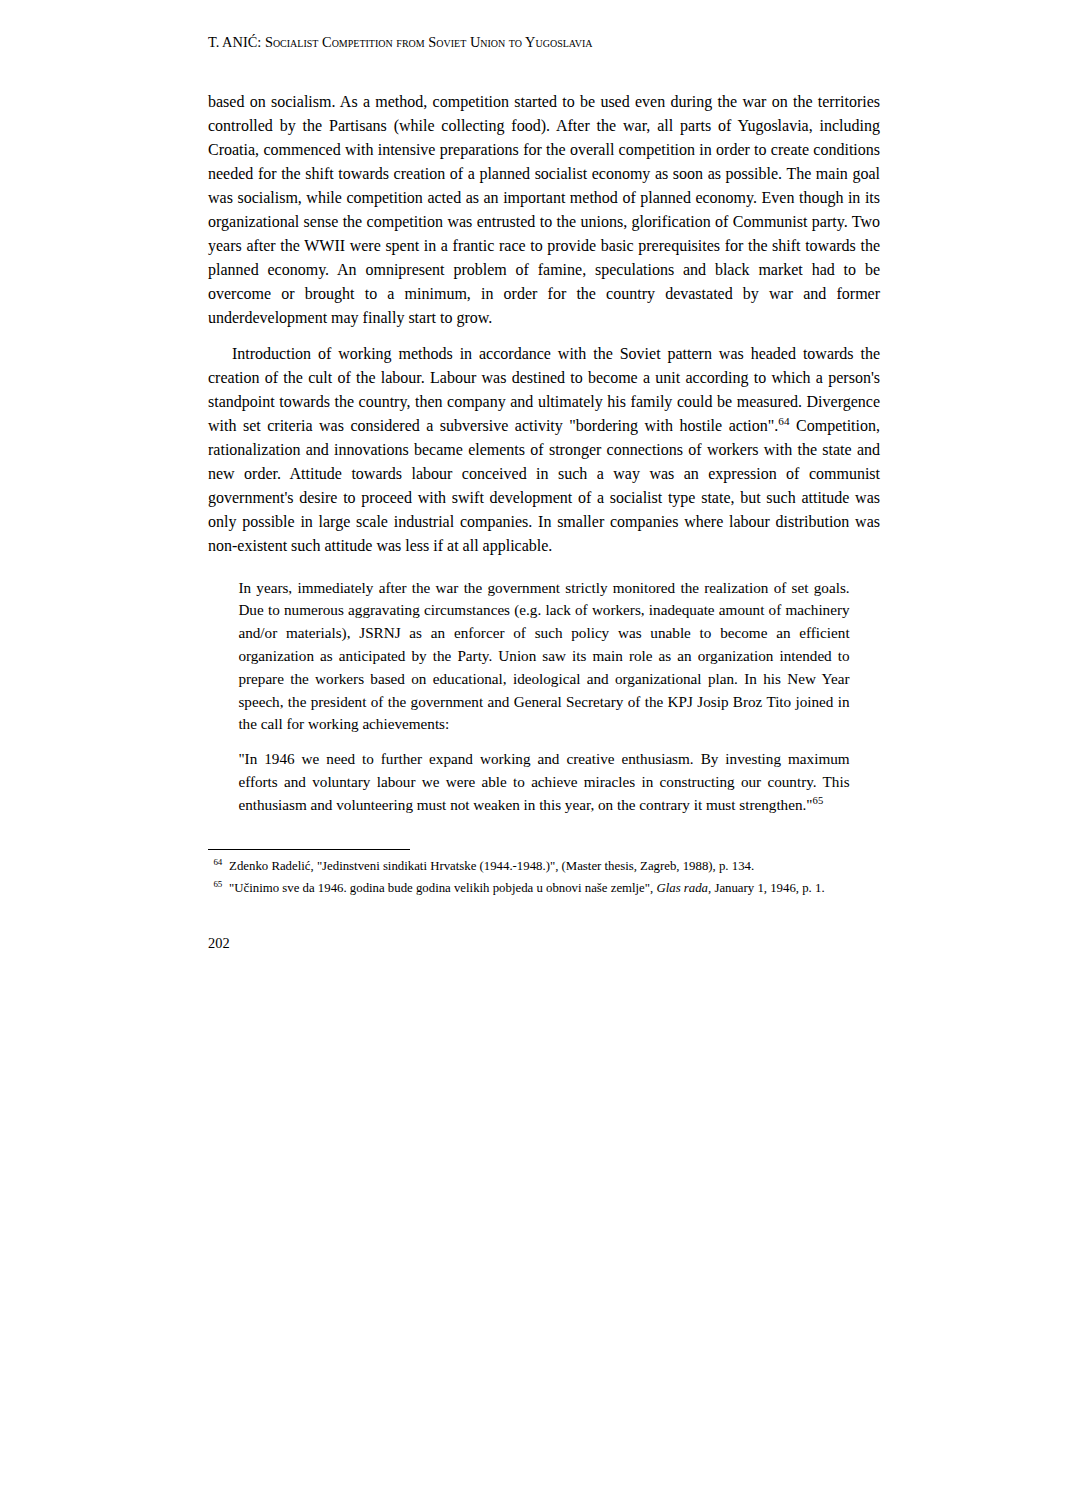T. ANIĆ: Socialist Competition from Soviet Union to Yugoslavia
based on socialism. As a method, competition started to be used even during the war on the territories controlled by the Partisans (while collecting food). After the war, all parts of Yugoslavia, including Croatia, commenced with intensive preparations for the overall competition in order to create conditions needed for the shift towards creation of a planned socialist economy as soon as possible. The main goal was socialism, while competition acted as an important method of planned economy. Even though in its organizational sense the competition was entrusted to the unions, glorification of Communist party. Two years after the WWII were spent in a frantic race to provide basic prerequisites for the shift towards the planned economy. An omnipresent problem of famine, speculations and black market had to be overcome or brought to a minimum, in order for the country devastated by war and former underdevelopment may finally start to grow.
Introduction of working methods in accordance with the Soviet pattern was headed towards the creation of the cult of the labour. Labour was destined to become a unit according to which a person's standpoint towards the country, then company and ultimately his family could be measured. Divergence with set criteria was considered a subversive activity "bordering with hostile action".64 Competition, rationalization and innovations became elements of stronger connections of workers with the state and new order. Attitude towards labour conceived in such a way was an expression of communist government's desire to proceed with swift development of a socialist type state, but such attitude was only possible in large scale industrial companies. In smaller companies where labour distribution was non-existent such attitude was less if at all applicable.
In years, immediately after the war the government strictly monitored the realization of set goals. Due to numerous aggravating circumstances (e.g. lack of workers, inadequate amount of machinery and/or materials), JSRNJ as an enforcer of such policy was unable to become an efficient organization as anticipated by the Party. Union saw its main role as an organization intended to prepare the workers based on educational, ideological and organizational plan. In his New Year speech, the president of the government and General Secretary of the KPJ Josip Broz Tito joined in the call for working achievements:
"In 1946 we need to further expand working and creative enthusiasm. By investing maximum efforts and voluntary labour we were able to achieve miracles in constructing our country. This enthusiasm and volunteering must not weaken in this year, on the contrary it must strengthen."65
64 Zdenko Radelić, "Jedinstveni sindikati Hrvatske (1944.-1948.)", (Master thesis, Zagreb, 1988), p. 134.
65 "Učinimo sve da 1946. godina bude godina velikih pobjeda u obnovi naše zemlje", Glas rada, January 1, 1946, p. 1.
202